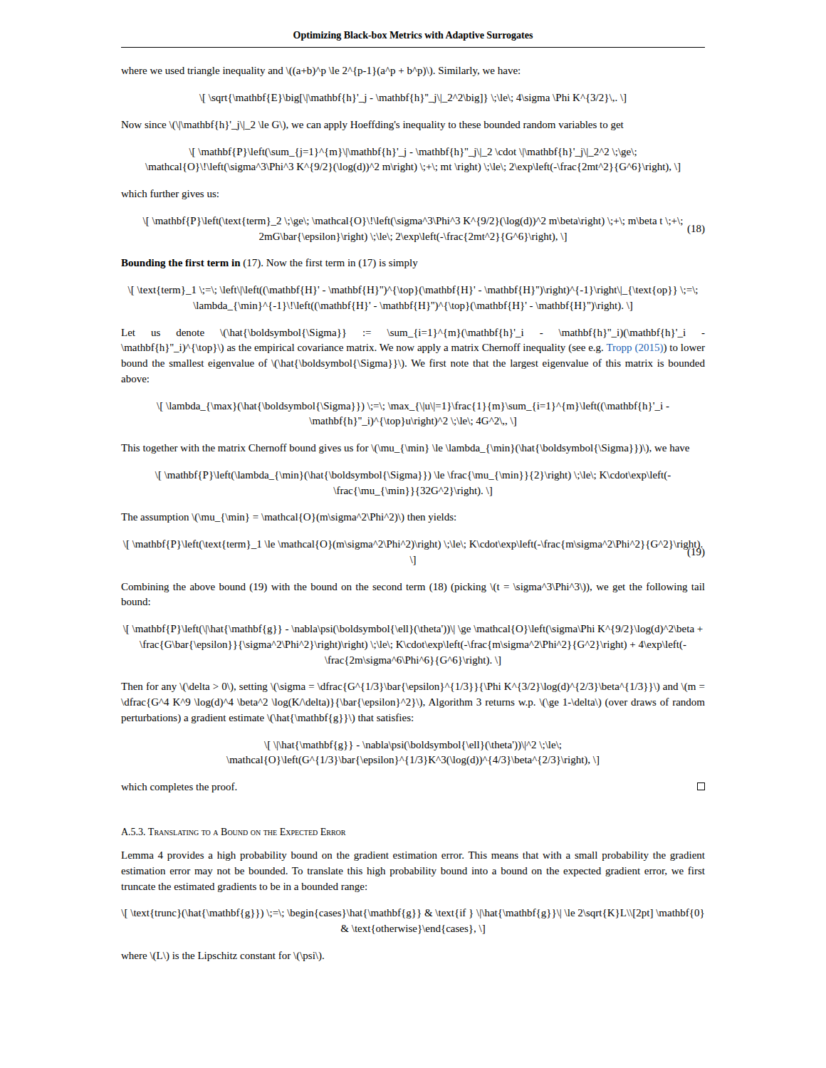Optimizing Black-box Metrics with Adaptive Surrogates
where we used triangle inequality and \((a+b)^p \le 2^{p-1}(a^p + b^p)\). Similarly, we have:
\[ \sqrt{\mathbf{E}\big[\|\mathbf{h}'_j - \mathbf{h}''_j\|_2^2\big]} \;\le\; 4\sigma \Phi K^{3/2}\,. \]
Now since \(\|\mathbf{h}'_j\|_2 \le G\), we can apply Hoeffding's inequality to these bounded random variables to get
\[ \mathbf{P}\left(\sum_{j=1}^{m}\|\mathbf{h}'_j - \mathbf{h}''_j\|_2 \cdot \|\mathbf{h}'_j\|_2^2 \;\ge\; \mathcal{O}\!\left(\sigma^3\Phi^3 K^{9/2}(\log(d))^2 m\right) \;+\; mt \right) \;\le\; 2\exp\left(-\frac{2mt^2}{G^6}\right), \]
which further gives us:
\[ \mathbf{P}\left(\text{term}_2 \;\ge\; \mathcal{O}\!\left(\sigma^3\Phi^3 K^{9/2}(\log(d))^2 m\beta\right) \;+\; m\beta t \;+\; 2mG\bar{\epsilon}\right) \;\le\; 2\exp\left(-\frac{2mt^2}{G^6}\right), \] (18)
Bounding the first term in (17). Now the first term in (17) is simply
\[ \text{term}_1 \;=\; \left\|\left((\mathbf{H}' - \mathbf{H}'')^{\top}(\mathbf{H}' - \mathbf{H}'')\right)^{-1}\right\|_{\text{op}} \;=\; \lambda_{\min}^{-1}\!\left((\mathbf{H}' - \mathbf{H}'')^{\top}(\mathbf{H}' - \mathbf{H}'')\right). \]
Let us denote \(\hat{\boldsymbol{\Sigma}} := \sum_{i=1}^{m}(\mathbf{h}'_i - \mathbf{h}''_i)(\mathbf{h}'_i - \mathbf{h}''_i)^{\top}\) as the empirical covariance matrix. We now apply a matrix Chernoff inequality (see e.g. Tropp (2015)) to lower bound the smallest eigenvalue of \(\hat{\boldsymbol{\Sigma}}\). We first note that the largest eigenvalue of this matrix is bounded above:
\[ \lambda_{\max}(\hat{\boldsymbol{\Sigma}}) \;=\; \max_{\|u\|=1}\frac{1}{m}\sum_{i=1}^{m}\left((\mathbf{h}'_i - \mathbf{h}''_i)^{\top}u\right)^2 \;\le\; 4G^2\,, \]
This together with the matrix Chernoff bound gives us for \(\mu_{\min} \le \lambda_{\min}(\hat{\boldsymbol{\Sigma}})\), we have
\[ \mathbf{P}\left(\lambda_{\min}(\hat{\boldsymbol{\Sigma}}) \le \frac{\mu_{\min}}{2}\right) \;\le\; K\cdot\exp\left(-\frac{\mu_{\min}}{32G^2}\right). \]
The assumption \(\mu_{\min} = \mathcal{O}(m\sigma^2\Phi^2)\) then yields:
\[ \mathbf{P}\left(\text{term}_1 \le \mathcal{O}(m\sigma^2\Phi^2)\right) \;\le\; K\cdot\exp\left(-\frac{m\sigma^2\Phi^2}{G^2}\right). \] (19)
Combining the above bound (19) with the bound on the second term (18) (picking \(t = \sigma^3\Phi^3\)), we get the following tail bound:
\[ \mathbf{P}\left(\|\hat{\mathbf{g}} - \nabla\psi(\boldsymbol{\ell}(\theta'))\| \ge \mathcal{O}\left(\sigma\Phi K^{9/2}\log(d)^2\beta + \frac{G\bar{\epsilon}}{\sigma^2\Phi^2}\right)\right) \;\le\; K\cdot\exp\left(-\frac{m\sigma^2\Phi^2}{G^2}\right) + 4\exp\left(-\frac{2m\sigma^6\Phi^6}{G^6}\right). \]
Then for any \(\delta > 0\), setting \(\sigma = \dfrac{G^{1/3}\bar{\epsilon}^{1/3}}{\Phi K^{3/2}\log(d)^{2/3}\beta^{1/3}}\) and \(m = \dfrac{G^4 K^9 \log(d)^4 \beta^2 \log(K/\delta)}{\bar{\epsilon}^2}\), Algorithm 3 returns w.p. \(\ge 1-\delta\) (over draws of random perturbations) a gradient estimate \(\hat{\mathbf{g}}\) that satisfies:
\[ \|\hat{\mathbf{g}} - \nabla\psi(\boldsymbol{\ell}(\theta'))\|^2 \;\le\; \mathcal{O}\left(G^{1/3}\bar{\epsilon}^{1/3}K^3(\log(d))^{4/3}\beta^{2/3}\right), \]
which completes the proof.
A.5.3. Translating to a Bound on the Expected Error
Lemma 4 provides a high probability bound on the gradient estimation error. This means that with a small probability the gradient estimation error may not be bounded. To translate this high probability bound into a bound on the expected gradient error, we first truncate the estimated gradients to be in a bounded range:
\[ \text{trunc}(\hat{\mathbf{g}}) \;=\; \begin{cases}\hat{\mathbf{g}} & \text{if } \|\hat{\mathbf{g}}\| \le 2\sqrt{K}L\\[2pt] \mathbf{0} & \text{otherwise}\end{cases}, \]
where \(L\) is the Lipschitz constant for \(\psi\).